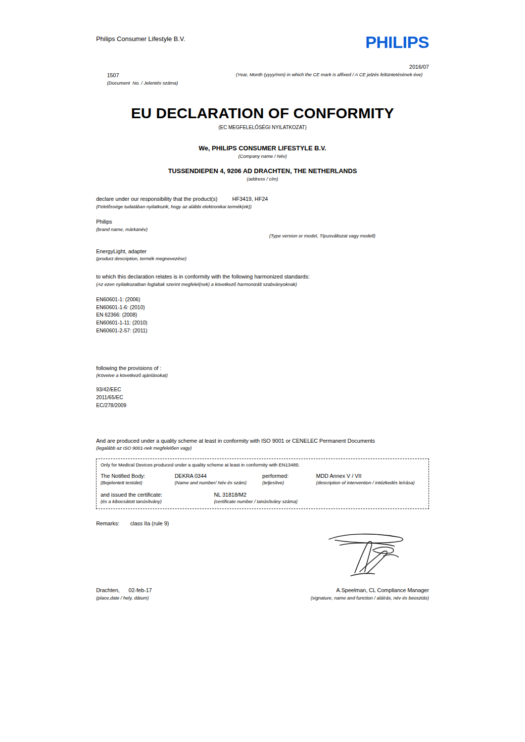Philips Consumer Lifestyle B.V.
PHILIPS
2016/07
1507
(Document No. / Jelentés száma)
(Year, Month (yyyy/mm) in which the CE mark is affixed / A CE jelzés feltüntetésének éve)
EU DECLARATION OF CONFORMITY
(EC MEGFELELŐSÉGI NYILATKOZAT)
We, PHILIPS CONSUMER LIFESTYLE B.V.
(Company name / Név)
TUSSENDIEPEN 4, 9206 AD DRACHTEN, THE NETHERLANDS
(address / cím)
declare under our responsibility that the product(s)
HF3419, HF24
(Felelőssége tudatában nyilatkozik, hogy az alábbi elektronikai termék(ek))
Philips
(brand name, márkanév)
(Type version or model, Típusváltozat vagy modell)
EnergyLight, adapter
(product description, termék megnevezése)
to which this declaration relates is in conformity with the following harmonized standards:
(Az ezen nyilatkozatban foglaltak szerint megfelel(nek) a következő harmonizált szabványoknak)
EN60601-1: (2006)
EN60601-1-6: (2010)
EN 62366: (2008)
EN60601-1-11: (2010)
EN60601-2-57: (2011)
following the provisions of :
(Követve a következő ajánlásokat)
93/42/EEC
2011/65/EC
EC/278/2009
And are produced under a quality scheme at least in conformity with ISO 9001 or CENELEC Permanent Documents
(legalább az ISO 9001-nek megfelelően vagy)
Only for Medical Devices produced under a quality scheme at least in conformity with EN13485:
The Notified Body:
DEKRA 0344
performed:
MDD Annex V / VII
(Bejelentett testület)
(Name and number/ Név és szám)
(teljesítve)
(description of intervention / intézkedés leírása)
and issued the certificate:
NL 31818/M2
(és a kibocsátott tanúsítvány)
(certificate number / tanúsítvány száma)
Remarks: class IIa (rule 9)
Drachten,02-feb-17
(place,date / hely, dátum)
A.Speelman, CL Compliance Manager
(signature, name and function / aláírás, név és beosztás)